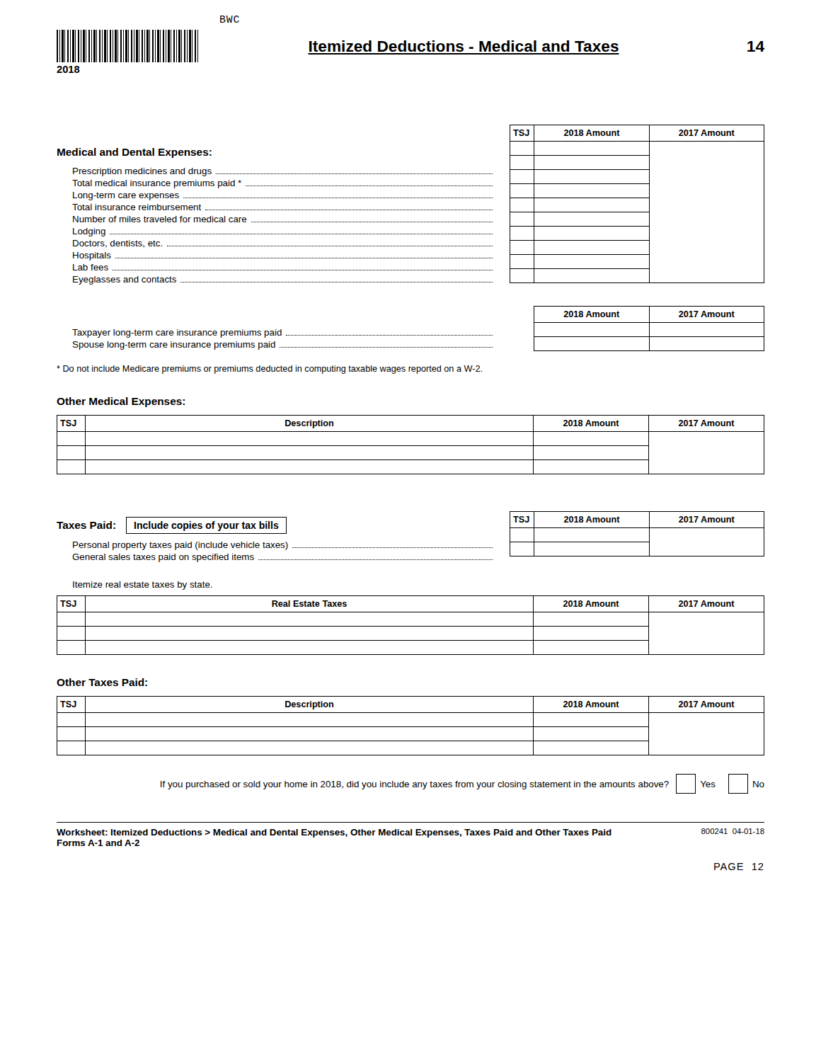BWC
2018
Itemized Deductions - Medical and Taxes
14
Medical and Dental Expenses:
Prescription medicines and drugs
Total medical insurance premiums paid *
Long-term care expenses
Total insurance reimbursement
Number of miles traveled for medical care
Lodging
Doctors, dentists, etc.
Hospitals
Lab fees
Eyeglasses and contacts
| TSJ | 2018 Amount | 2017 Amount |
| --- | --- | --- |
Taxpayer long-term care insurance premiums paid
Spouse long-term care insurance premiums paid
| 2018 Amount | 2017 Amount |
| --- | --- |
* Do not include Medicare premiums or premiums deducted in computing taxable wages reported on a W-2.
Other Medical Expenses:
| TSJ | Description | 2018 Amount | 2017 Amount |
| --- | --- | --- | --- |
Taxes Paid:
Include copies of your tax bills
Personal property taxes paid (include vehicle taxes)
General sales taxes paid on specified items
| TSJ | 2018 Amount | 2017 Amount |
| --- | --- | --- |
Itemize real estate taxes by state.
| TSJ | Real Estate Taxes | 2018 Amount | 2017 Amount |
| --- | --- | --- | --- |
Other Taxes Paid:
| TSJ | Description | 2018 Amount | 2017 Amount |
| --- | --- | --- | --- |
If you purchased or sold your home in 2018, did you include any taxes from your closing statement in the amounts above? Yes No
Worksheet: Itemized Deductions > Medical and Dental Expenses, Other Medical Expenses, Taxes Paid and Other Taxes Paid 800241 04-01-18
Forms A-1 and A-2
PAGE 12